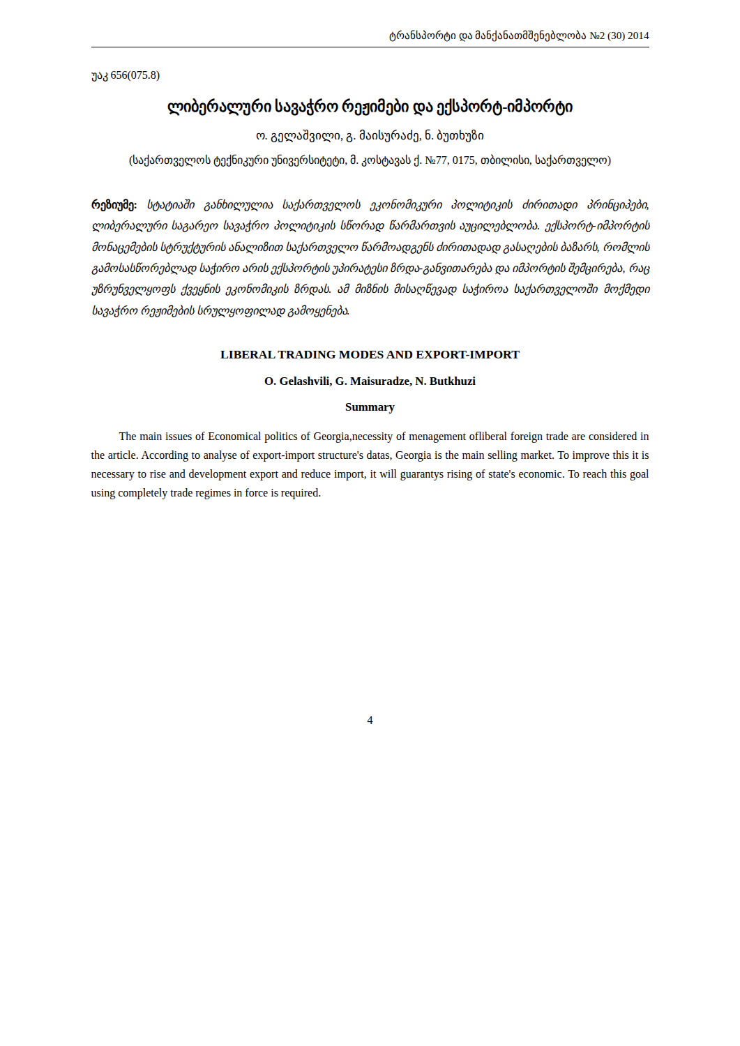ტრანსპორტი და მანქანათმშენებლობა №2 (30) 2014
უაკ 656(075.8)
ლიბერალური სავაჭრო რეჟიმები და ექსპორტ-იმპორტი
ო. გელაშვილი, გ. მაისურაძე, ნ. ბუთხუზი
(საქართველოს ტექნიკური უნივერსიტეტი, მ. კოსტავას ქ. №77, 0175, თბილისი, საქართველო)
რეზიუმე: სტატიაში განხილულია საქართველოს ეკონომიკური პოლიტიკის ძირითადი პრინციპები, ლიბერალური საგარეო სავაჭრო პოლიტიკის სწორად წარმართვის აუცილებლობა. ექსპორტ-იმპორტის მონაცემების სტრუქტურის ანალიზით საქართველო წარმოადგენს ძირითადად გასაღების ბაზარს, რომლის გამოსასწორებლად საჭირო არის ექსპორტის უპირატესი ზრდა-განვითარება და იმპორტის შემცირება, რაც უზრუნველყოფს ქვეყნის ეკონომიკის ზრდას. ამ მიზნის მისაღწევად საჭიროა საქართველოში მოქმედი სავაჭრო რეჟიმების სრულყოფილად გამოყენება.
LIBERAL TRADING MODES AND EXPORT-IMPORT
O. Gelashvili, G. Maisuradze, N. Butkhuzi
Summary
The main issues of Economical politics of Georgia,necessity of menagement ofliberal foreign trade are considered in the article. According to analyse of export-import structure's datas, Georgia is the main selling market. To improve this it is necessary to rise and development export and reduce import, it will guarantys rising of state's economic. To reach this goal using completely trade regimes in force is required.
4